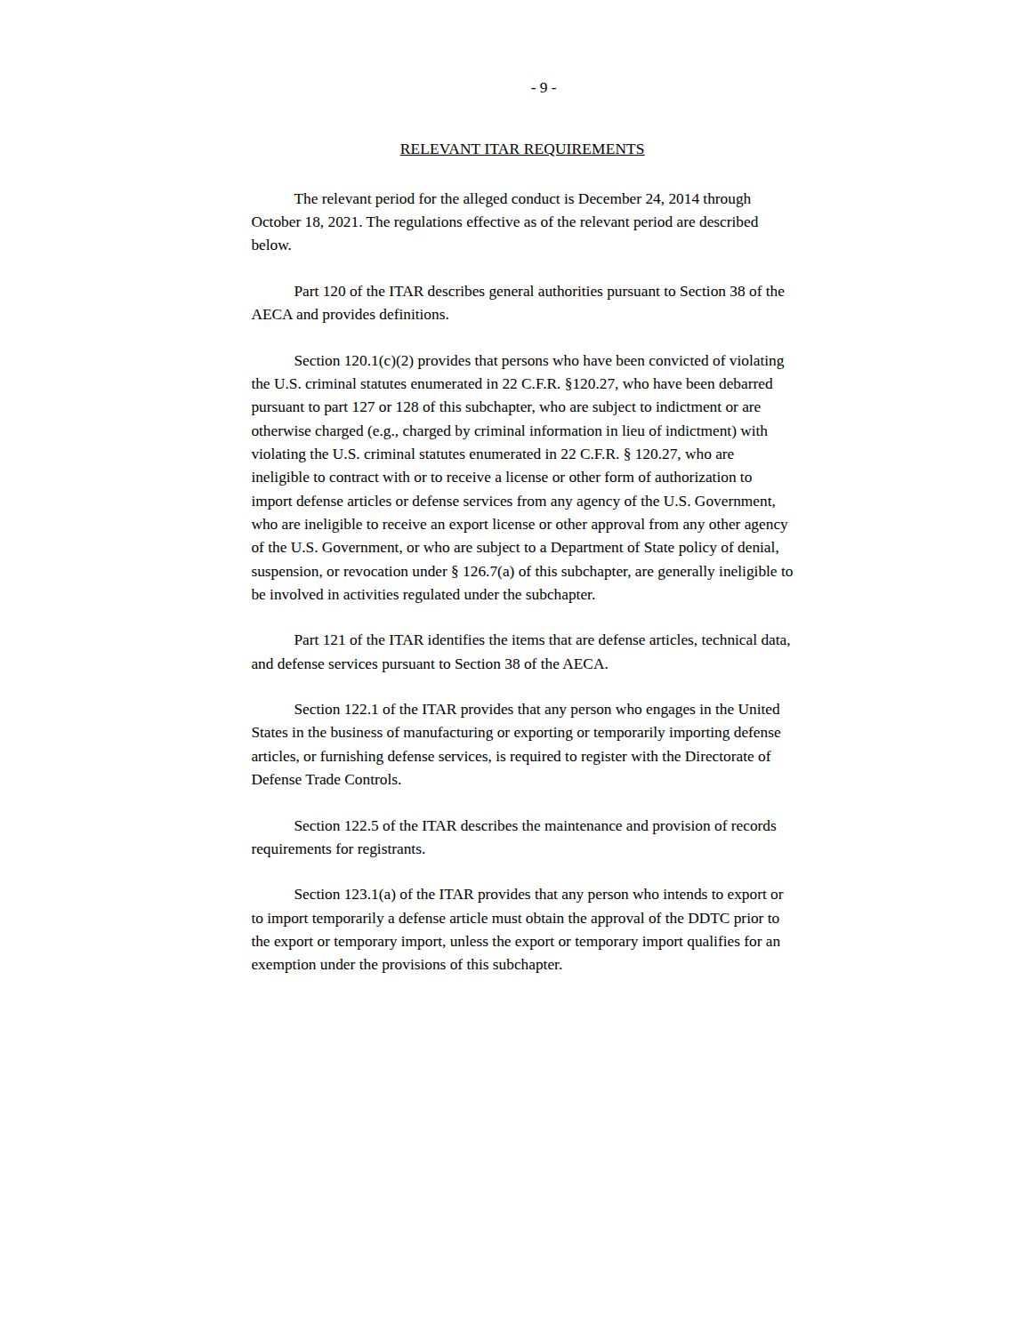- 9 -
RELEVANT ITAR REQUIREMENTS
The relevant period for the alleged conduct is December 24, 2014 through October 18, 2021. The regulations effective as of the relevant period are described below.
Part 120 of the ITAR describes general authorities pursuant to Section 38 of the AECA and provides definitions.
Section 120.1(c)(2) provides that persons who have been convicted of violating the U.S. criminal statutes enumerated in 22 C.F.R. §120.27, who have been debarred pursuant to part 127 or 128 of this subchapter, who are subject to indictment or are otherwise charged (e.g., charged by criminal information in lieu of indictment) with violating the U.S. criminal statutes enumerated in 22 C.F.R. § 120.27, who are ineligible to contract with or to receive a license or other form of authorization to import defense articles or defense services from any agency of the U.S. Government, who are ineligible to receive an export license or other approval from any other agency of the U.S. Government, or who are subject to a Department of State policy of denial, suspension, or revocation under § 126.7(a) of this subchapter, are generally ineligible to be involved in activities regulated under the subchapter.
Part 121 of the ITAR identifies the items that are defense articles, technical data, and defense services pursuant to Section 38 of the AECA.
Section 122.1 of the ITAR provides that any person who engages in the United States in the business of manufacturing or exporting or temporarily importing defense articles, or furnishing defense services, is required to register with the Directorate of Defense Trade Controls.
Section 122.5 of the ITAR describes the maintenance and provision of records requirements for registrants.
Section 123.1(a) of the ITAR provides that any person who intends to export or to import temporarily a defense article must obtain the approval of the DDTC prior to the export or temporary import, unless the export or temporary import qualifies for an exemption under the provisions of this subchapter.